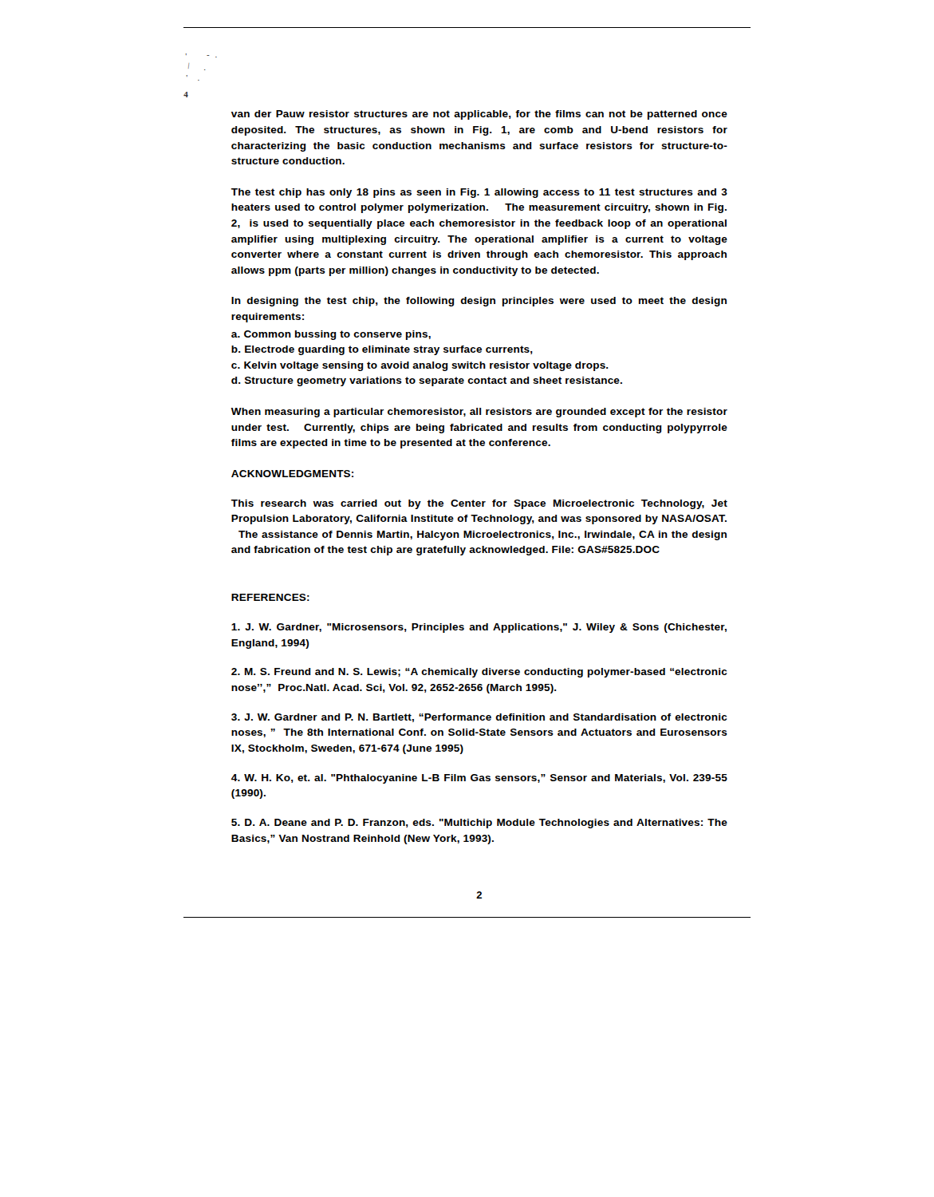' - . / . ' . 4
van der Pauw resistor structures are not applicable, for the films can not be patterned once deposited. The structures, as shown in Fig. 1, are comb and U-bend resistors for characterizing the basic conduction mechanisms and surface resistors for structure-to-structure conduction.
The test chip has only 18 pins as seen in Fig. 1 allowing access to 11 test structures and 3 heaters used to control polymer polymerization. The measurement circuitry, shown in Fig. 2, is used to sequentially place each chemoresistor in the feedback loop of an operational amplifier using multiplexing circuitry. The operational amplifier is a current to voltage converter where a constant current is driven through each chemoresistor. This approach allows ppm (parts per million) changes in conductivity to be detected.
In designing the test chip, the following design principles were used to meet the design requirements:
a. Common bussing to conserve pins,
b. Electrode guarding to eliminate stray surface currents,
c. Kelvin voltage sensing to avoid analog switch resistor voltage drops.
d. Structure geometry variations to separate contact and sheet resistance.
When measuring a particular chemoresistor, all resistors are grounded except for the resistor under test. Currently, chips are being fabricated and results from conducting polypyrrole films are expected in time to be presented at the conference.
ACKNOWLEDGMENTS:
This research was carried out by the Center for Space Microelectronic Technology, Jet Propulsion Laboratory, California Institute of Technology, and was sponsored by NASA/OSAT. The assistance of Dennis Martin, Halcyon Microelectronics, Inc., Irwindale, CA in the design and fabrication of the test chip are gratefully acknowledged. File: GAS#5825.DOC
REFERENCES:
1. J. W. Gardner, "Microsensors, Principles and Applications," J. Wiley & Sons (Chichester, England, 1994)
2. M. S. Freund and N. S. Lewis; “A chemically diverse conducting polymer-based “electronic nose’’,” Proc.Natl. Acad. Sci, Vol. 92, 2652-2656 (March 1995).
3. J. W. Gardner and P. N. Bartlett, “Performance definition and Standardisation of electronic noses, ” The 8th International Conf. on Solid-State Sensors and Actuators and Eurosensors IX, Stockholm, Sweden, 671-674 (June 1995)
4. W. H. Ko, et. al. "Phthalocyanine L-B Film Gas sensors,” Sensor and Materials, Vol. 239-55 (1990).
5. D. A. Deane and P. D. Franzon, eds. "Multichip Module Technologies and Alternatives: The Basics,” Van Nostrand Reinhold (New York, 1993).
2